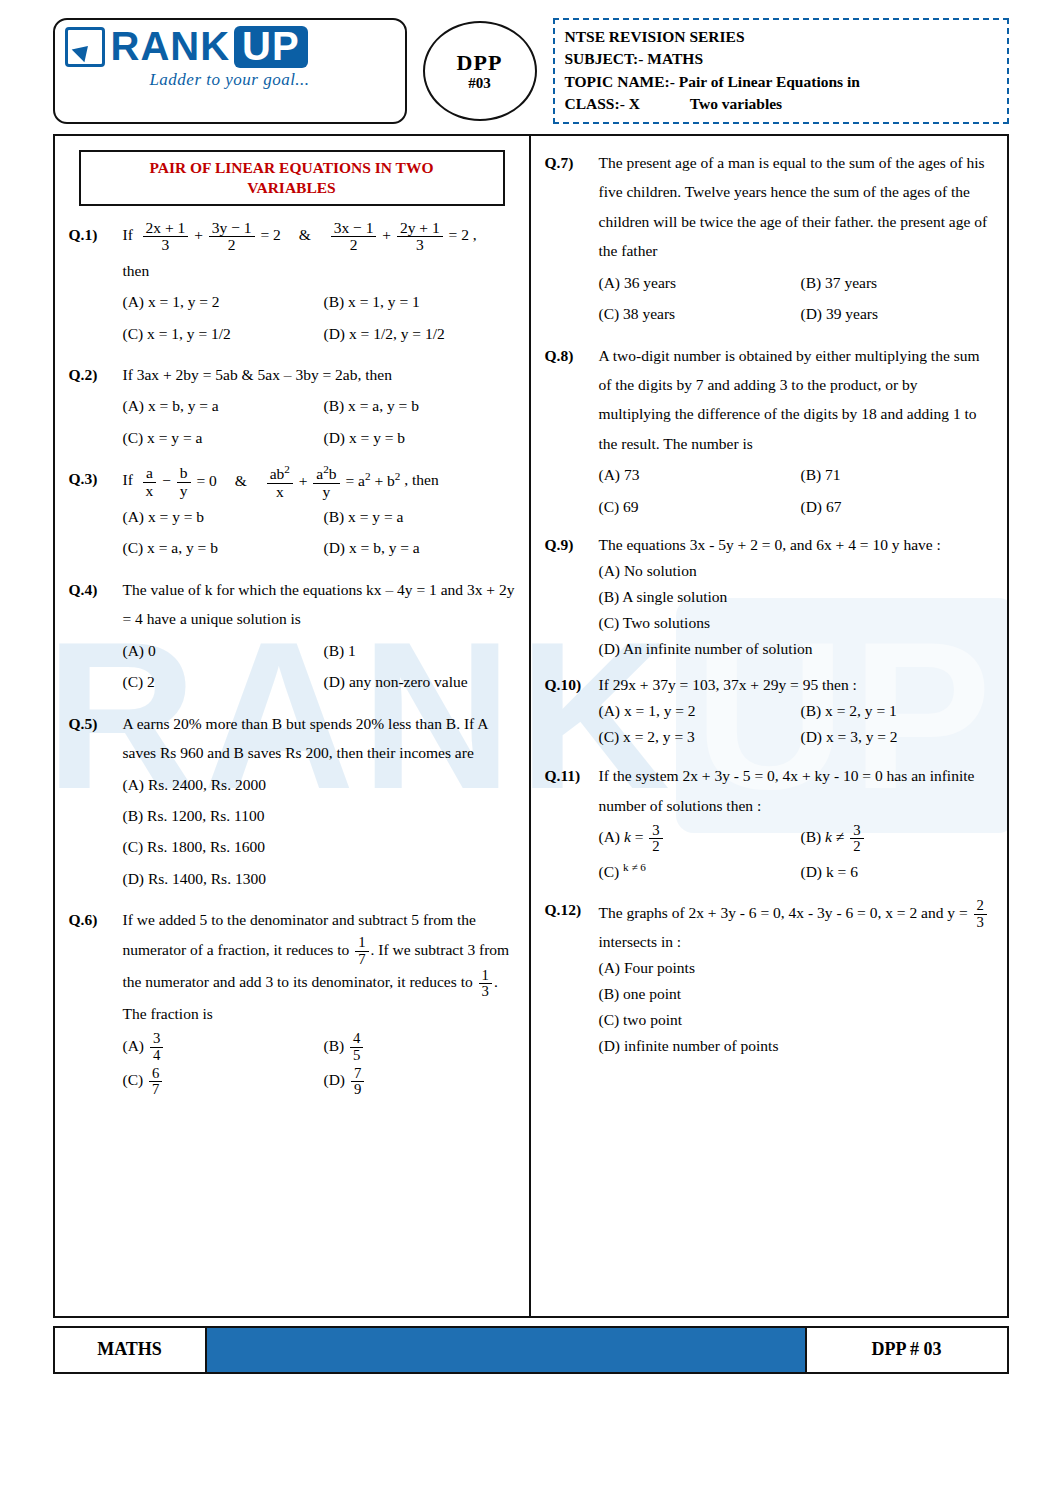RANKUP
Ladder to your goal...
DPP #03
NTSE REVISION SERIES SUBJECT:- MATHS TOPIC NAME:- Pair of Linear Equations in CLASS:- X Two variables
RANKUP
PAIR OF LINEAR EQUATIONS IN TWO
VARIABLES
Q.1)
If 2x + 13 + 3y − 12 = 2 & 3x − 12 + 2y + 13 = 2 ,
then
(A) x = 1, y = 2
(B) x = 1, y = 1
(C) x = 1, y = 1/2
(D) x = 1/2, y = 1/2
Q.2)
If 3ax + 2by = 5ab & 5ax – 3by = 2ab, then
(A) x = b, y = a
(B) x = a, y = b
(C) x = y = a
(D) x = y = b
Q.3)
If ax − by = 0 & ab2 x + a2b y = a2 + b2 , then
(A) x = y = b
(B) x = y = a
(C) x = a, y = b
(D) x = b, y = a
Q.4)
The value of k for which the equations kx – 4y = 1 and 3x + 2y = 4 have a unique solution is
(A) 0
(B) 1
(C) 2
(D) any non-zero value
Q.5)
A earns 20% more than B but spends 20% less than B. If A saves Rs 960 and B saves Rs 200, then their incomes are
(A) Rs. 2400, Rs. 2000
(B) Rs. 1200, Rs. 1100
(C) Rs. 1800, Rs. 1600
(D) Rs. 1400, Rs. 1300
Q.6)
If we added 5 to the denominator and subtract 5 from the numerator of a fraction, it reduces to 17. If we subtract 3 from the numerator and add 3 to its denominator, it reduces to 13. The fraction is
(A) 34
(B) 45
(C) 67
(D) 79
Q.7)
The present age of a man is equal to the sum of the ages of his five children. Twelve years hence the sum of the ages of the children will be twice the age of their father. the present age of the father
(A) 36 years
(B) 37 years
(C) 38 years
(D) 39 years
Q.8)
A two-digit number is obtained by either multiplying the sum of the digits by 7 and adding 3 to the product, or by multiplying the difference of the digits by 18 and adding 1 to the result. The number is
(A) 73
(B) 71
(C) 69
(D) 67
Q.9)
The equations 3x - 5y + 2 = 0, and 6x + 4 = 10 y have :
(A) No solution
(B) A single solution
(C) Two solutions
(D) An infinite number of solution
Q.10)
If 29x + 37y = 103, 37x + 29y = 95 then :
(A) x = 1, y = 2
(B) x = 2, y = 1
(C) x = 2, y = 3
(D) x = 3, y = 2
Q.11)
If the system 2x + 3y - 5 = 0, 4x + ky - 10 = 0 has an infinite number of solutions then :
(A) k = 32
(B) k ≠ 32
(C) k ≠ 6
(D) k = 6
Q.12)
The graphs of 2x + 3y - 6 = 0, 4x - 3y - 6 = 0, x = 2 and y = 23 intersects in :
(A) Four points
(B) one point
(C) two point
(D) infinite number of points
MATHS
DPP # 03